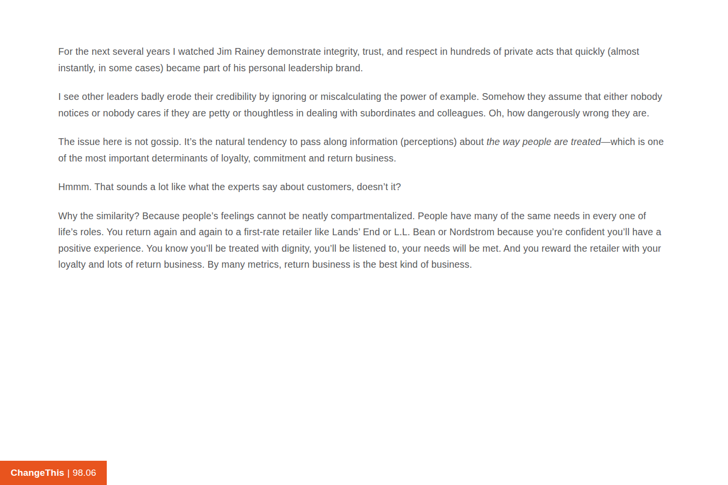For the next several years I watched Jim Rainey demonstrate integrity, trust, and respect in hundreds of private acts that quickly (almost instantly, in some cases) became part of his personal leadership brand.
I see other leaders badly erode their credibility by ignoring or miscalculating the power of example. Somehow they assume that either nobody notices or nobody cares if they are petty or thoughtless in dealing with subordinates and colleagues. Oh, how dangerously wrong they are.
The issue here is not gossip. It’s the natural tendency to pass along information (perceptions) about the way people are treated—which is one of the most important determinants of loyalty, commitment and return business.
Hmmm. That sounds a lot like what the experts say about customers, doesn’t it?
Why the similarity? Because people’s feelings cannot be neatly compartmentalized. People have many of the same needs in every one of life’s roles. You return again and again to a first-rate retailer like Lands’ End or L.L. Bean or Nordstrom because you’re confident you’ll have a positive experience. You know you’ll be treated with dignity, you’ll be listened to, your needs will be met. And you reward the retailer with your loyalty and lots of return business. By many metrics, return business is the best kind of business.
ChangeThis|98.06